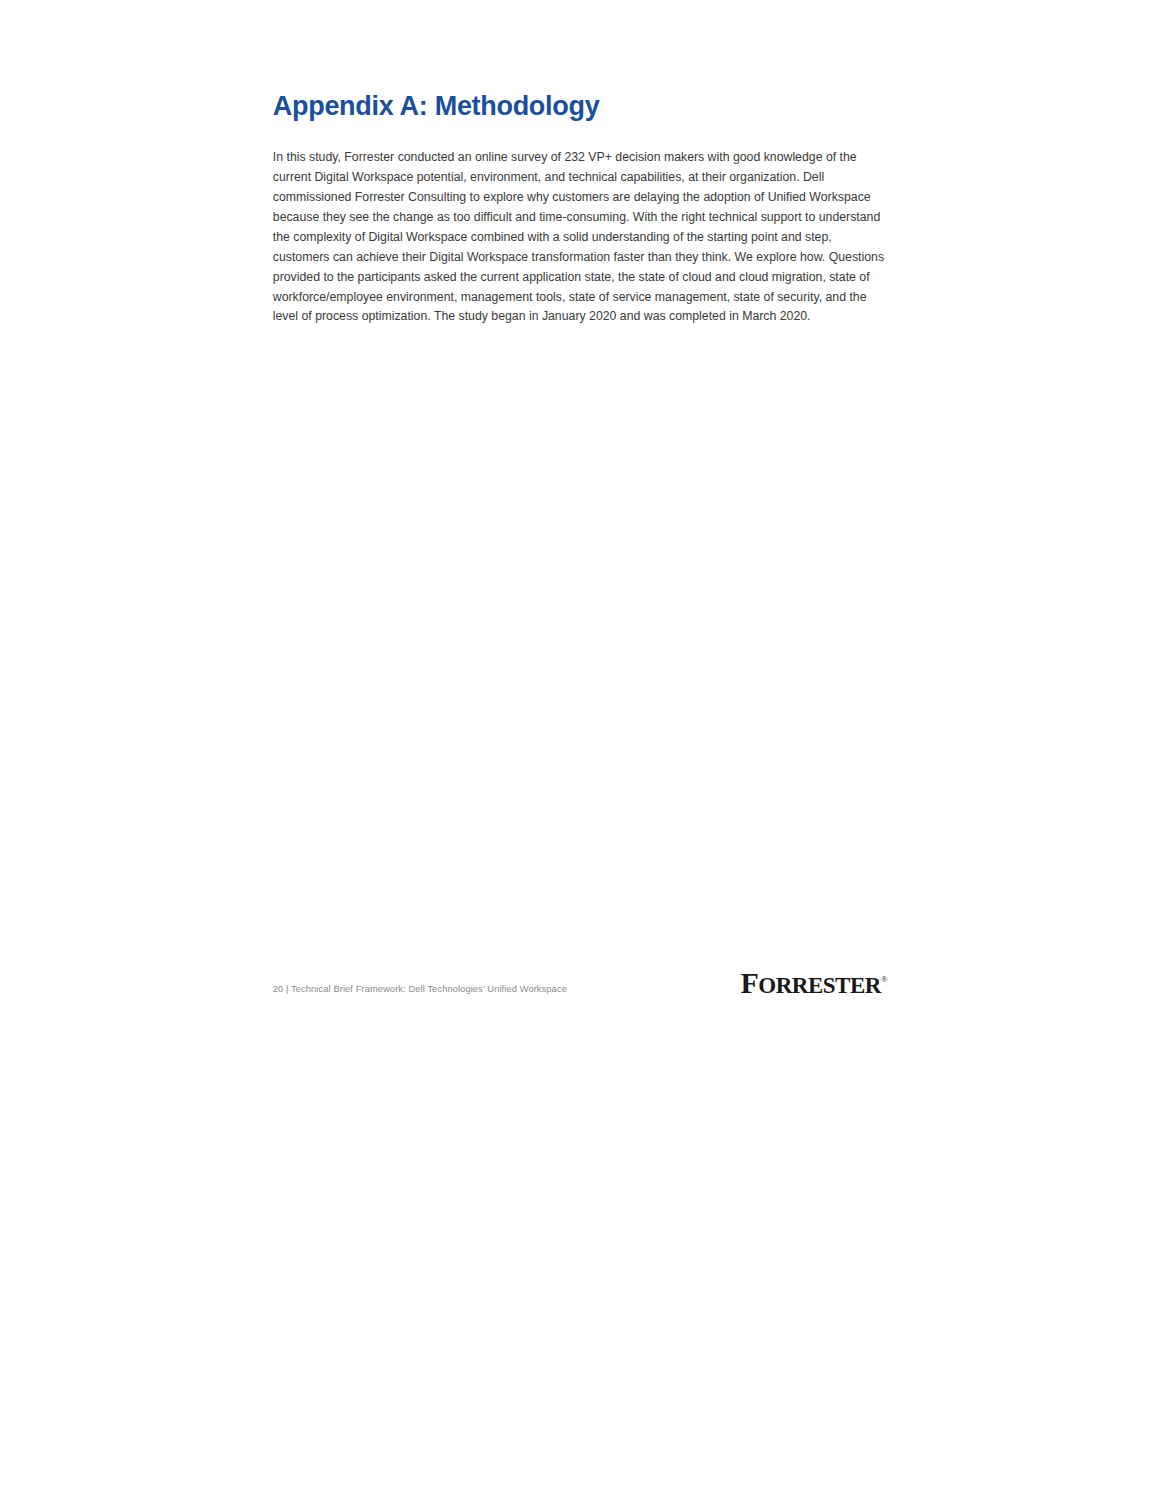Appendix A: Methodology
In this study, Forrester conducted an online survey of 232 VP+ decision makers with good knowledge of the current Digital Workspace potential, environment, and technical capabilities, at their organization. Dell commissioned Forrester Consulting to explore why customers are delaying the adoption of Unified Workspace because they see the change as too difficult and time-consuming. With the right technical support to understand the complexity of Digital Workspace combined with a solid understanding of the starting point and step, customers can achieve their Digital Workspace transformation faster than they think. We explore how. Questions provided to the participants asked the current application state, the state of cloud and cloud migration, state of workforce/employee environment, management tools, state of service management, state of security, and the level of process optimization. The study began in January 2020 and was completed in March 2020.
20 | Technical Brief Framework: Dell Technologies’ Unified Workspace
FORRESTER®